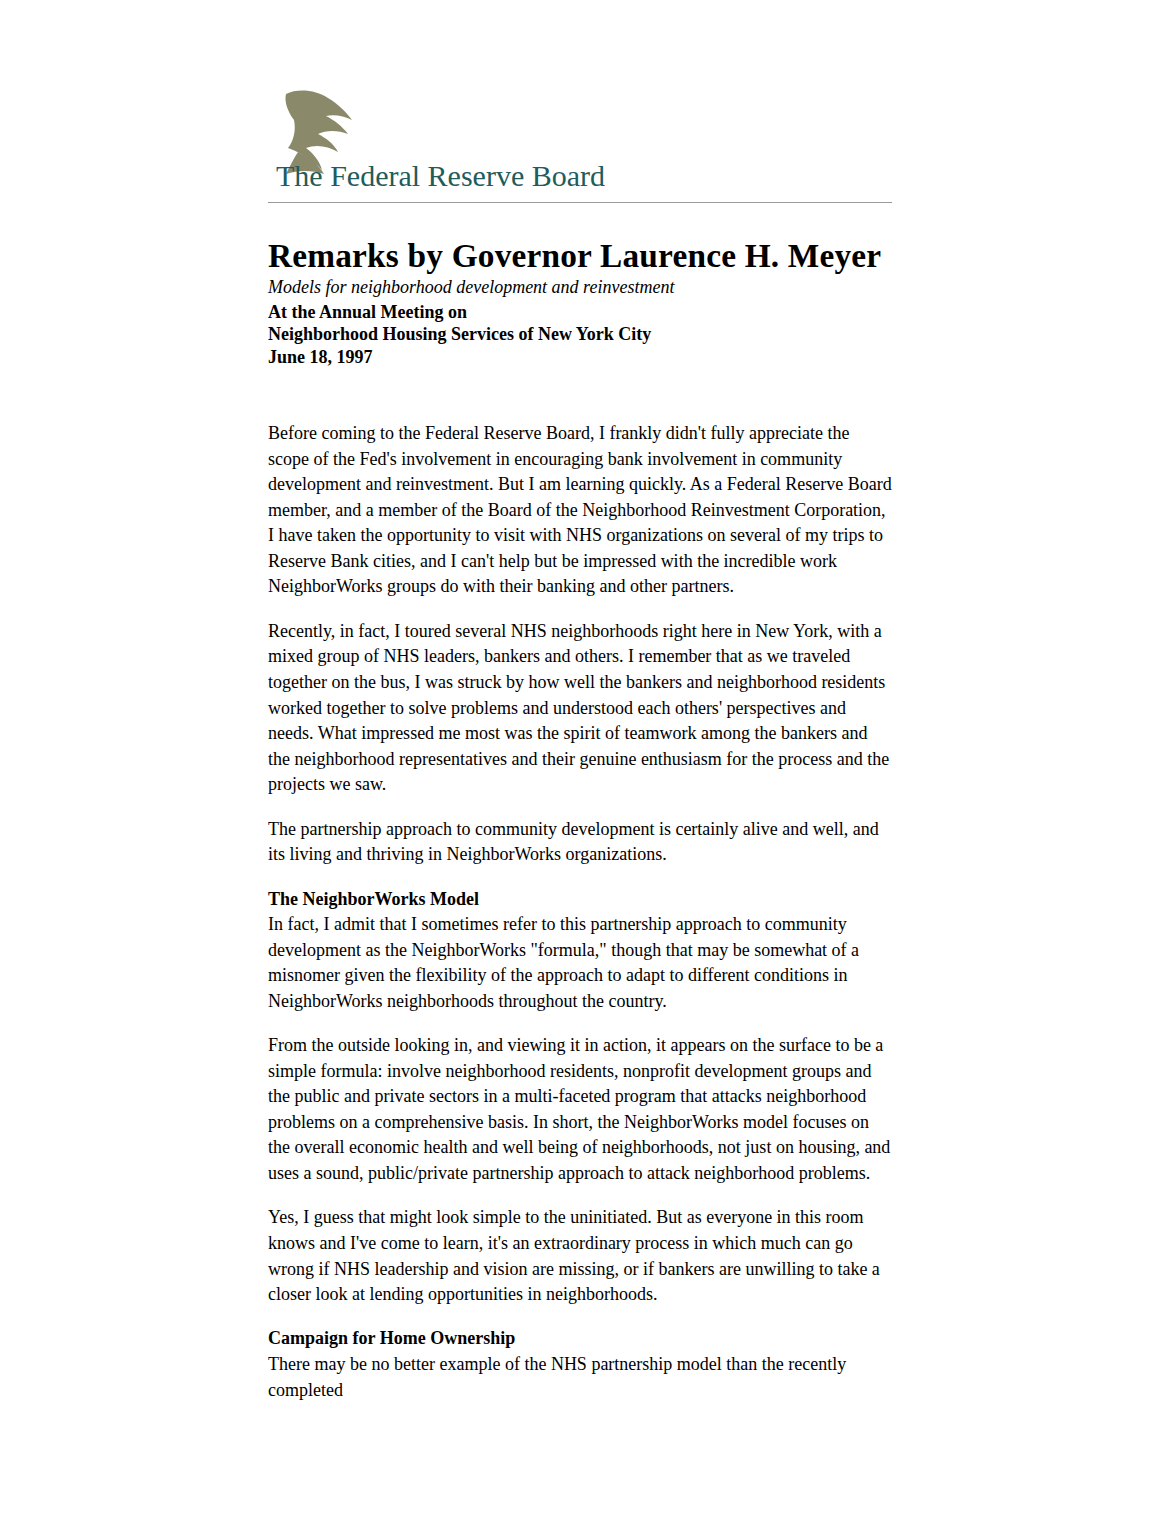The Federal Reserve Board
Remarks by Governor Laurence H. Meyer
Models for neighborhood development and reinvestment
At the Annual Meeting on
Neighborhood Housing Services of New York City
June 18, 1997
Before coming to the Federal Reserve Board, I frankly didn't fully appreciate the scope of the Fed's involvement in encouraging bank involvement in community development and reinvestment. But I am learning quickly. As a Federal Reserve Board member, and a member of the Board of the Neighborhood Reinvestment Corporation, I have taken the opportunity to visit with NHS organizations on several of my trips to Reserve Bank cities, and I can't help but be impressed with the incredible work NeighborWorks groups do with their banking and other partners.
Recently, in fact, I toured several NHS neighborhoods right here in New York, with a mixed group of NHS leaders, bankers and others. I remember that as we traveled together on the bus, I was struck by how well the bankers and neighborhood residents worked together to solve problems and understood each others' perspectives and needs. What impressed me most was the spirit of teamwork among the bankers and the neighborhood representatives and their genuine enthusiasm for the process and the projects we saw.
The partnership approach to community development is certainly alive and well, and its living and thriving in NeighborWorks organizations.
The NeighborWorks Model
In fact, I admit that I sometimes refer to this partnership approach to community development as the NeighborWorks "formula," though that may be somewhat of a misnomer given the flexibility of the approach to adapt to different conditions in NeighborWorks neighborhoods throughout the country.
From the outside looking in, and viewing it in action, it appears on the surface to be a simple formula: involve neighborhood residents, nonprofit development groups and the public and private sectors in a multi-faceted program that attacks neighborhood problems on a comprehensive basis. In short, the NeighborWorks model focuses on the overall economic health and well being of neighborhoods, not just on housing, and uses a sound, public/private partnership approach to attack neighborhood problems.
Yes, I guess that might look simple to the uninitiated. But as everyone in this room knows and I've come to learn, it's an extraordinary process in which much can go wrong if NHS leadership and vision are missing, or if bankers are unwilling to take a closer look at lending opportunities in neighborhoods.
Campaign for Home Ownership
There may be no better example of the NHS partnership model than the recently completed